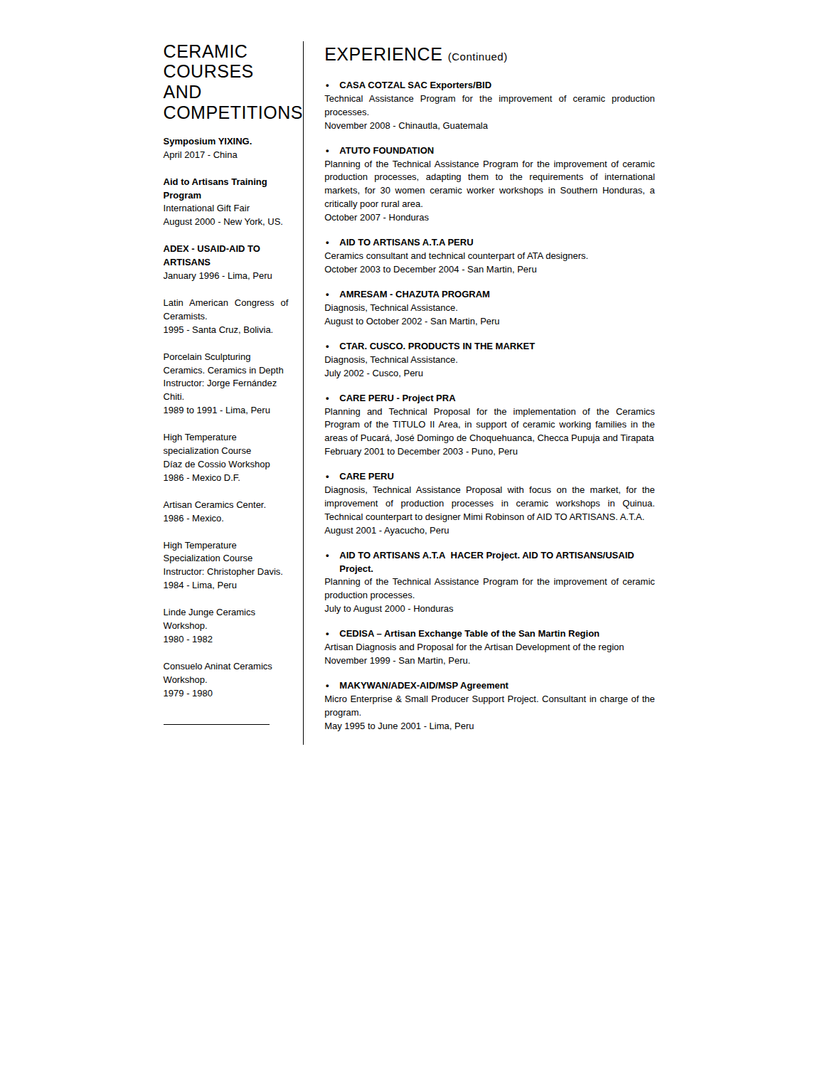CERAMIC COURSES AND COMPETITIONS
Symposium YIXING.
April 2017 - China
Aid to Artisans Training Program
International Gift Fair
August 2000 - New York, US.
ADEX - USAID-AID TO ARTISANS
January 1996 - Lima, Peru
Latin American Congress of Ceramists.
1995 - Santa Cruz, Bolivia.
Porcelain Sculpturing Ceramics. Ceramics in Depth
Instructor: Jorge Fernández Chiti.
1989 to 1991 - Lima, Peru
High Temperature specialization Course
Díaz de Cossio Workshop
1986 - Mexico D.F.
Artisan Ceramics Center.
1986 - Mexico.
High Temperature Specialization Course
Instructor: Christopher Davis.
1984 - Lima, Peru
Linde Junge Ceramics Workshop.
1980 - 1982
Consuelo Aninat Ceramics Workshop.
1979 - 1980
EXPERIENCE (Continued)
CASA COTZAL SAC Exporters/BID
Technical Assistance Program for the improvement of ceramic production processes.
November 2008 - Chinautla, Guatemala
ATUTO FOUNDATION
Planning of the Technical Assistance Program for the improvement of ceramic production processes, adapting them to the requirements of international markets, for 30 women ceramic worker workshops in Southern Honduras, a critically poor rural area.
October 2007 - Honduras
AID TO ARTISANS A.T.A PERU
Ceramics consultant and technical counterpart of ATA designers.
October 2003 to December 2004 - San Martin, Peru
AMRESAM - CHAZUTA PROGRAM
Diagnosis, Technical Assistance.
August to October 2002 - San Martin, Peru
CTAR. CUSCO. PRODUCTS IN THE MARKET
Diagnosis, Technical Assistance.
July 2002 - Cusco, Peru
CARE PERU - Project PRA
Planning and Technical Proposal for the implementation of the Ceramics Program of the TITULO II Area, in support of ceramic working families in the areas of Pucará, José Domingo de Choquehuanca, Checca Pupuja and Tirapata
February 2001 to December 2003 - Puno, Peru
CARE PERU
Diagnosis, Technical Assistance Proposal with focus on the market, for the improvement of production processes in ceramic workshops in Quinua. Technical counterpart to designer Mimi Robinson of AID TO ARTISANS. A.T.A.
August 2001 - Ayacucho, Peru
AID TO ARTISANS A.T.A HACER Project. AID TO ARTISANS/USAID Project.
Planning of the Technical Assistance Program for the improvement of ceramic production processes.
July to August 2000 - Honduras
CEDISA – Artisan Exchange Table of the San Martin Region
Artisan Diagnosis and Proposal for the Artisan Development of the region
November 1999 - San Martin, Peru.
MAKYWAN/ADEX-AID/MSP Agreement
Micro Enterprise & Small Producer Support Project. Consultant in charge of the program.
May 1995 to June 2001 - Lima, Peru